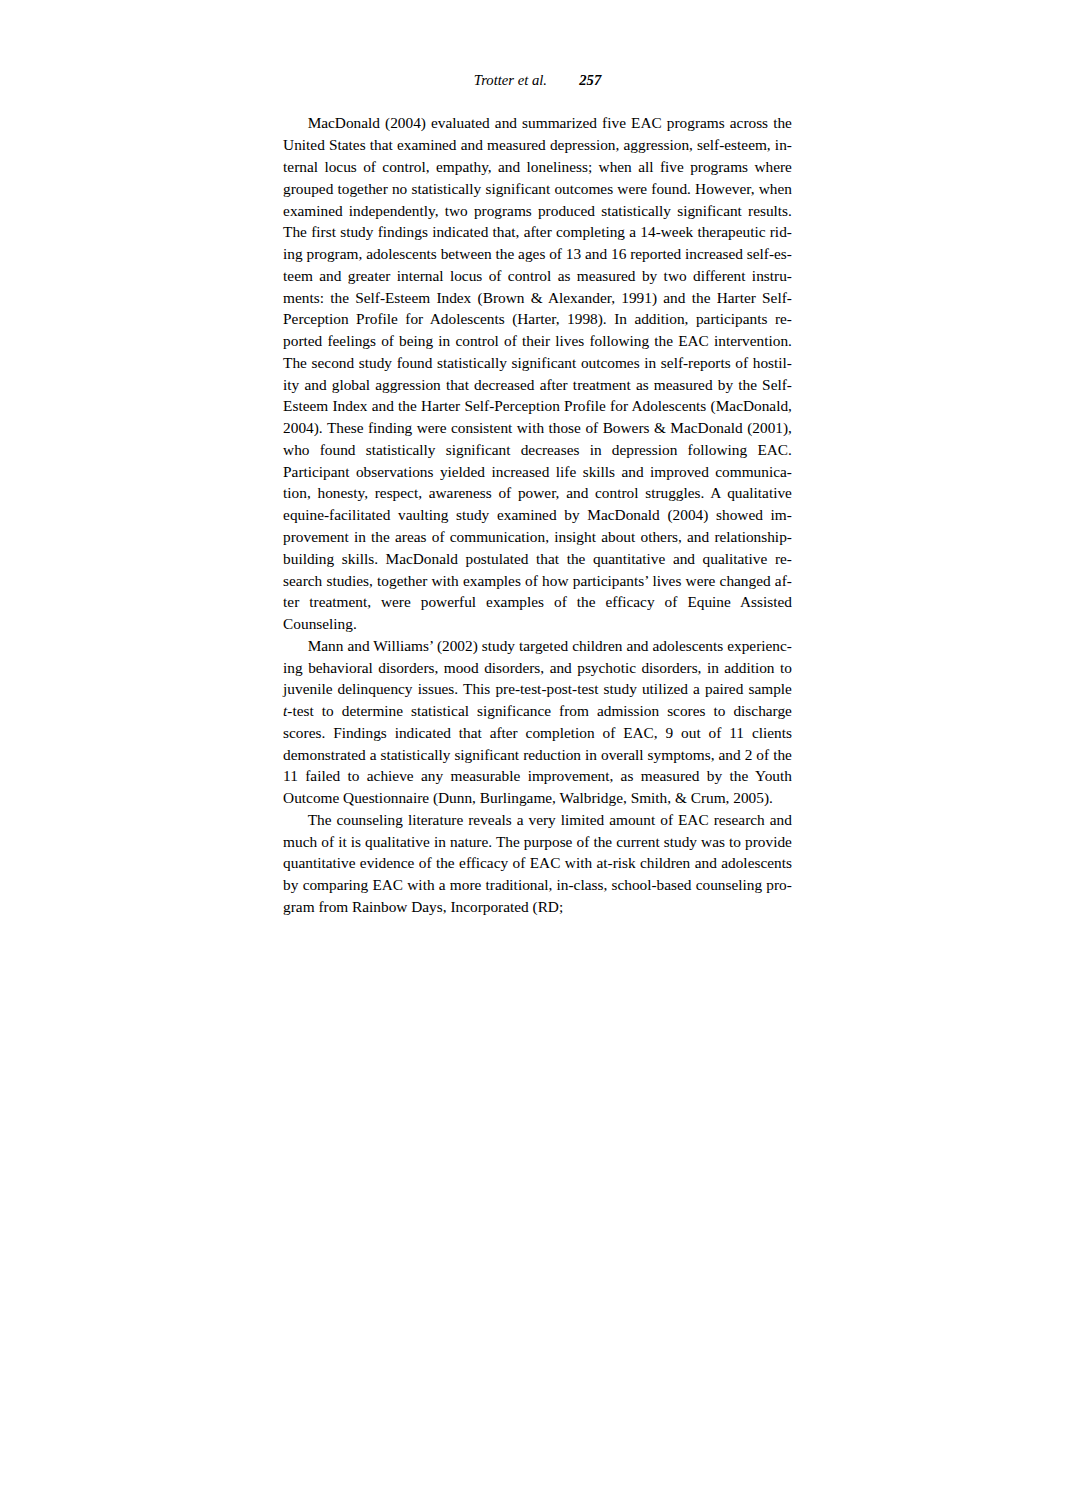Trotter et al. 257
MacDonald (2004) evaluated and summarized five EAC programs across the United States that examined and measured depression, aggression, self-esteem, internal locus of control, empathy, and loneliness; when all five programs where grouped together no statistically significant outcomes were found. However, when examined independently, two programs produced statistically significant results. The first study findings indicated that, after completing a 14-week therapeutic riding program, adolescents between the ages of 13 and 16 reported increased self-esteem and greater internal locus of control as measured by two different instruments: the Self-Esteem Index (Brown & Alexander, 1991) and the Harter Self-Perception Profile for Adolescents (Harter, 1998). In addition, participants reported feelings of being in control of their lives following the EAC intervention. The second study found statistically significant outcomes in self-reports of hostility and global aggression that decreased after treatment as measured by the Self-Esteem Index and the Harter Self-Perception Profile for Adolescents (MacDonald, 2004). These finding were consistent with those of Bowers & MacDonald (2001), who found statistically significant decreases in depression following EAC. Participant observations yielded increased life skills and improved communication, honesty, respect, awareness of power, and control struggles. A qualitative equine-facilitated vaulting study examined by MacDonald (2004) showed improvement in the areas of communication, insight about others, and relationship-building skills. MacDonald postulated that the quantitative and qualitative research studies, together with examples of how participants’ lives were changed after treatment, were powerful examples of the efficacy of Equine Assisted Counseling.
Mann and Williams’ (2002) study targeted children and adolescents experiencing behavioral disorders, mood disorders, and psychotic disorders, in addition to juvenile delinquency issues. This pre-test-post-test study utilized a paired sample t-test to determine statistical significance from admission scores to discharge scores. Findings indicated that after completion of EAC, 9 out of 11 clients demonstrated a statistically significant reduction in overall symptoms, and 2 of the 11 failed to achieve any measurable improvement, as measured by the Youth Outcome Questionnaire (Dunn, Burlingame, Walbridge, Smith, & Crum, 2005).
The counseling literature reveals a very limited amount of EAC research and much of it is qualitative in nature. The purpose of the current study was to provide quantitative evidence of the efficacy of EAC with at-risk children and adolescents by comparing EAC with a more traditional, in-class, school-based counseling program from Rainbow Days, Incorporated (RD;